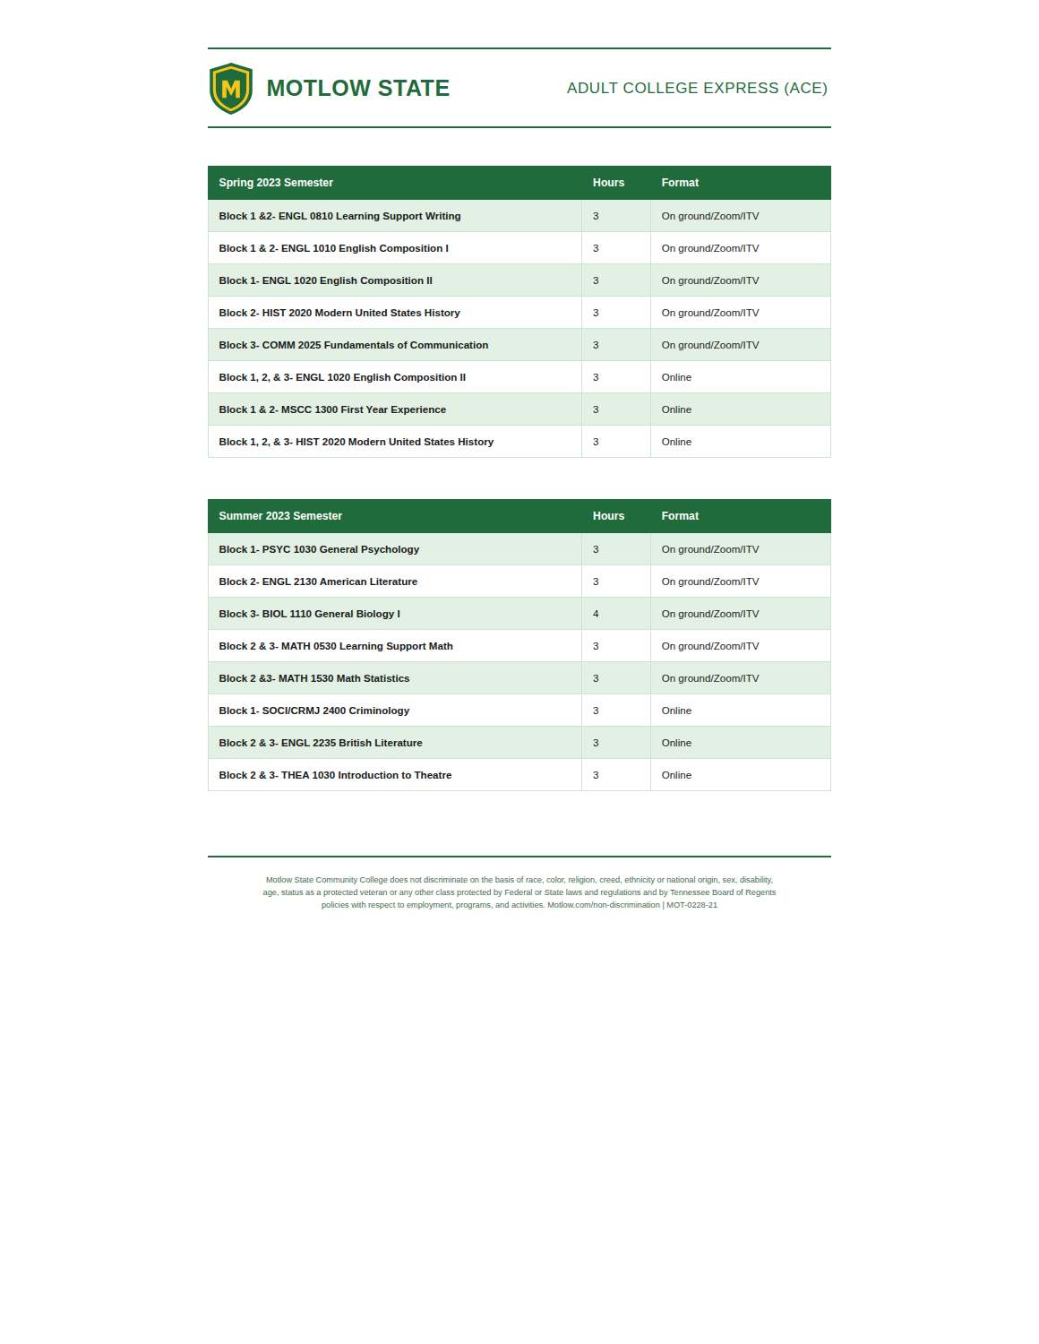MOTLOW STATE
ADULT COLLEGE EXPRESS (ACE)
| Spring 2023 Semester | Hours | Format |
| --- | --- | --- |
| Block 1 &2- ENGL 0810 Learning Support Writing | 3 | On ground/Zoom/ITV |
| Block 1 & 2- ENGL 1010 English Composition I | 3 | On ground/Zoom/ITV |
| Block 1- ENGL 1020 English Composition II | 3 | On ground/Zoom/ITV |
| Block 2- HIST 2020 Modern United States History | 3 | On ground/Zoom/ITV |
| Block 3- COMM 2025 Fundamentals of Communication | 3 | On ground/Zoom/ITV |
| Block 1, 2, & 3- ENGL 1020 English Composition II | 3 | Online |
| Block 1 & 2- MSCC 1300 First Year Experience | 3 | Online |
| Block 1, 2, & 3- HIST 2020 Modern United States History | 3 | Online |
| Summer 2023 Semester | Hours | Format |
| --- | --- | --- |
| Block 1- PSYC 1030 General Psychology | 3 | On ground/Zoom/ITV |
| Block 2- ENGL 2130 American Literature | 3 | On ground/Zoom/ITV |
| Block 3- BIOL 1110 General Biology I | 4 | On ground/Zoom/ITV |
| Block 2 & 3- MATH 0530 Learning Support Math | 3 | On ground/Zoom/ITV |
| Block 2 &3- MATH 1530 Math Statistics | 3 | On ground/Zoom/ITV |
| Block 1- SOCI/CRMJ 2400 Criminology | 3 | Online |
| Block 2 & 3- ENGL 2235 British Literature | 3 | Online |
| Block 2 & 3- THEA 1030 Introduction to Theatre | 3 | Online |
Motlow State Community College does not discriminate on the basis of race, color, religion, creed, ethnicity or national origin, sex, disability,
age, status as a protected veteran or any other class protected by Federal or State laws and regulations and by Tennessee Board of Regents
policies with respect to employment, programs, and activities. Motlow.com/non-discrimination | MOT-0228-21